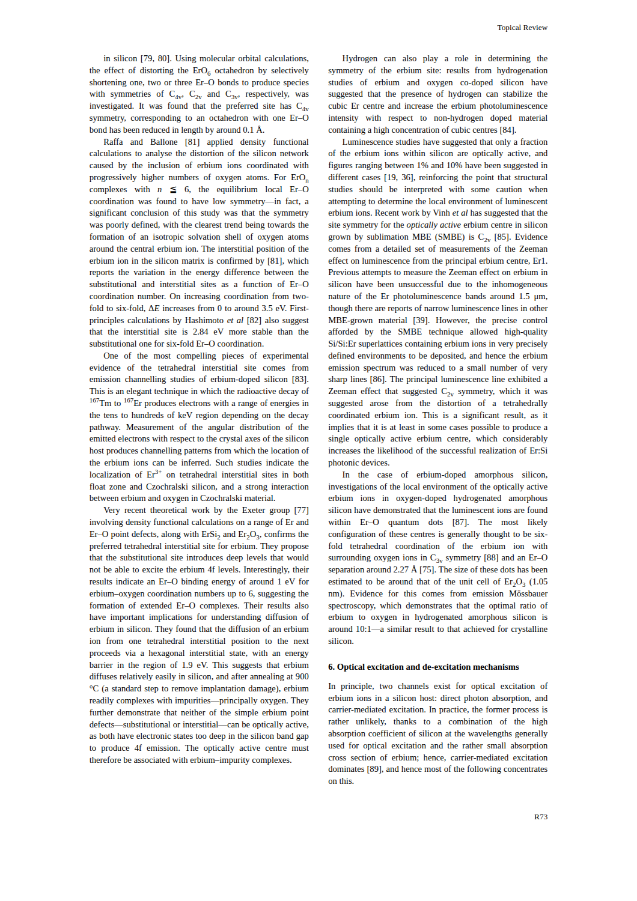Topical Review
in silicon [79, 80]. Using molecular orbital calculations, the effect of distorting the ErO6 octahedron by selectively shortening one, two or three Er–O bonds to produce species with symmetries of C4v, C2v and C3v, respectively, was investigated. It was found that the preferred site has C4v symmetry, corresponding to an octahedron with one Er–O bond has been reduced in length by around 0.1 Å.
Raffa and Ballone [81] applied density functional calculations to analyse the distortion of the silicon network caused by the inclusion of erbium ions coordinated with progressively higher numbers of oxygen atoms. For ErOn complexes with n ≦ 6, the equilibrium local Er–O coordination was found to have low symmetry—in fact, a significant conclusion of this study was that the symmetry was poorly defined, with the clearest trend being towards the formation of an isotropic solvation shell of oxygen atoms around the central erbium ion. The interstitial position of the erbium ion in the silicon matrix is confirmed by [81], which reports the variation in the energy difference between the substitutional and interstitial sites as a function of Er–O coordination number. On increasing coordination from two-fold to six-fold, ΔE increases from 0 to around 3.5 eV. First-principles calculations by Hashimoto et al [82] also suggest that the interstitial site is 2.84 eV more stable than the substitutional one for six-fold Er–O coordination.
One of the most compelling pieces of experimental evidence of the tetrahedral interstitial site comes from emission channelling studies of erbium-doped silicon [83]. This is an elegant technique in which the radioactive decay of 167Tm to 167Er produces electrons with a range of energies in the tens to hundreds of keV region depending on the decay pathway. Measurement of the angular distribution of the emitted electrons with respect to the crystal axes of the silicon host produces channelling patterns from which the location of the erbium ions can be inferred. Such studies indicate the localization of Er3+ on tetrahedral interstitial sites in both float zone and Czochralski silicon, and a strong interaction between erbium and oxygen in Czochralski material.
Very recent theoretical work by the Exeter group [77] involving density functional calculations on a range of Er and Er–O point defects, along with ErSi2 and Er2O3, confirms the preferred tetrahedral interstitial site for erbium. They propose that the substitutional site introduces deep levels that would not be able to excite the erbium 4f levels. Interestingly, their results indicate an Er–O binding energy of around 1 eV for erbium–oxygen coordination numbers up to 6, suggesting the formation of extended Er–O complexes. Their results also have important implications for understanding diffusion of erbium in silicon. They found that the diffusion of an erbium ion from one tetrahedral interstitial position to the next proceeds via a hexagonal interstitial state, with an energy barrier in the region of 1.9 eV. This suggests that erbium diffuses relatively easily in silicon, and after annealing at 900 °C (a standard step to remove implantation damage), erbium readily complexes with impurities—principally oxygen. They further demonstrate that neither of the simple erbium point defects—substitutional or interstitial—can be optically active, as both have electronic states too deep in the silicon band gap to produce 4f emission. The optically active centre must therefore be associated with erbium–impurity complexes.
Hydrogen can also play a role in determining the symmetry of the erbium site: results from hydrogenation studies of erbium and oxygen co-doped silicon have suggested that the presence of hydrogen can stabilize the cubic Er centre and increase the erbium photoluminescence intensity with respect to non-hydrogen doped material containing a high concentration of cubic centres [84].
Luminescence studies have suggested that only a fraction of the erbium ions within silicon are optically active, and figures ranging between 1% and 10% have been suggested in different cases [19, 36], reinforcing the point that structural studies should be interpreted with some caution when attempting to determine the local environment of luminescent erbium ions. Recent work by Vinh et al has suggested that the site symmetry for the optically active erbium centre in silicon grown by sublimation MBE (SMBE) is C2v [85]. Evidence comes from a detailed set of measurements of the Zeeman effect on luminescence from the principal erbium centre, Er1. Previous attempts to measure the Zeeman effect on erbium in silicon have been unsuccessful due to the inhomogeneous nature of the Er photoluminescence bands around 1.5 μm, though there are reports of narrow luminescence lines in other MBE-grown material [39]. However, the precise control afforded by the SMBE technique allowed high-quality Si/Si:Er superlattices containing erbium ions in very precisely defined environments to be deposited, and hence the erbium emission spectrum was reduced to a small number of very sharp lines [86]. The principal luminescence line exhibited a Zeeman effect that suggested C2v symmetry, which it was suggested arose from the distortion of a tetrahedrally coordinated erbium ion. This is a significant result, as it implies that it is at least in some cases possible to produce a single optically active erbium centre, which considerably increases the likelihood of the successful realization of Er:Si photonic devices.
In the case of erbium-doped amorphous silicon, investigations of the local environment of the optically active erbium ions in oxygen-doped hydrogenated amorphous silicon have demonstrated that the luminescent ions are found within Er–O quantum dots [87]. The most likely configuration of these centres is generally thought to be six-fold tetrahedral coordination of the erbium ion with surrounding oxygen ions in C3v symmetry [88] and an Er–O separation around 2.27 Å [75]. The size of these dots has been estimated to be around that of the unit cell of Er2O3 (1.05 nm). Evidence for this comes from emission Mössbauer spectroscopy, which demonstrates that the optimal ratio of erbium to oxygen in hydrogenated amorphous silicon is around 10:1—a similar result to that achieved for crystalline silicon.
6. Optical excitation and de-excitation mechanisms
In principle, two channels exist for optical excitation of erbium ions in a silicon host: direct photon absorption, and carrier-mediated excitation. In practice, the former process is rather unlikely, thanks to a combination of the high absorption coefficient of silicon at the wavelengths generally used for optical excitation and the rather small absorption cross section of erbium; hence, carrier-mediated excitation dominates [89], and hence most of the following concentrates on this.
R73